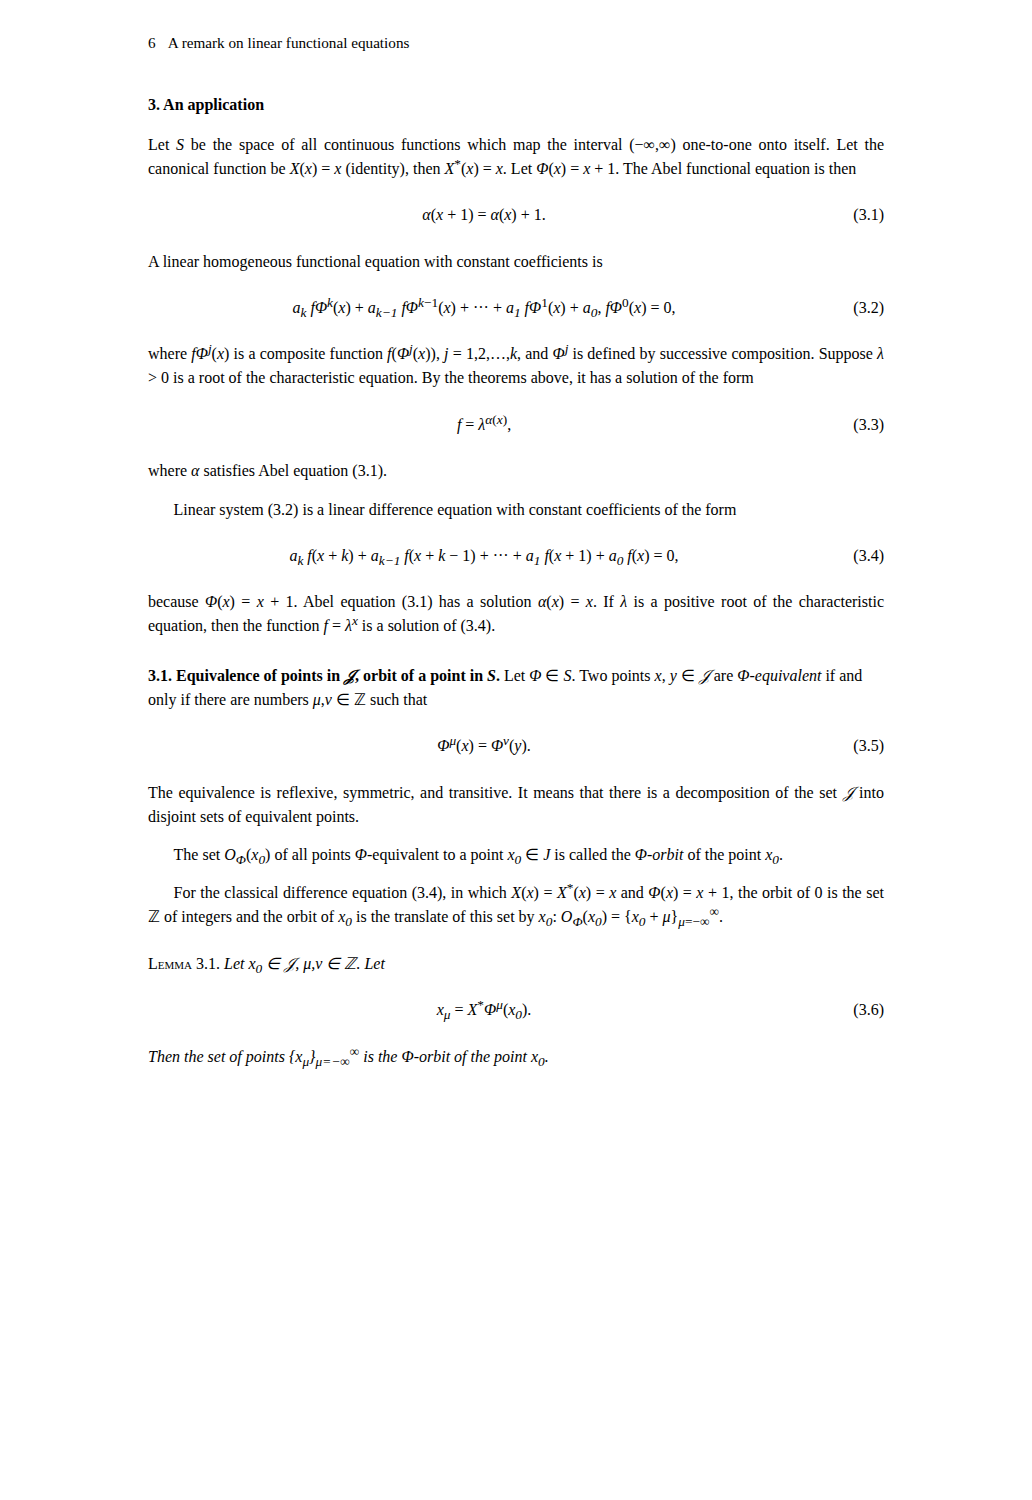6 A remark on linear functional equations
3. An application
Let S be the space of all continuous functions which map the interval (−∞,∞) one-to-one onto itself. Let the canonical function be X(x) = x (identity), then X*(x) = x. Let Φ(x) = x + 1. The Abel functional equation is then
α(x + 1) = α(x) + 1. (3.1)
A linear homogeneous functional equation with constant coefficients is
ak fΦk(x) + ak−1 fΦk−1(x) + ··· + a1 fΦ1(x) + a0, fΦ0(x) = 0, (3.2)
where fΦj(x) is a composite function f(Φj(x)), j = 1,2,…,k, and Φj is defined by successive composition. Suppose λ > 0 is a root of the characteristic equation. By the theorems above, it has a solution of the form
f = λα(x), (3.3)
where α satisfies Abel equation (3.1).
Linear system (3.2) is a linear difference equation with constant coefficients of the form
ak f(x + k) + ak−1 f(x + k − 1) + ··· + a1 f(x + 1) + a0 f(x) = 0, (3.4)
because Φ(x) = x + 1. Abel equation (3.1) has a solution α(x) = x. If λ is a positive root of the characteristic equation, then the function f = λx is a solution of (3.4).
3.1. Equivalence of points in 𝒥, orbit of a point in S.
Let Φ ∈ S. Two points x, y ∈ 𝒥 are Φ-equivalent if and only if there are numbers μ,ν ∈ ℤ such that
Φμ(x) = Φν(y). (3.5)
The equivalence is reflexive, symmetric, and transitive. It means that there is a decomposition of the set 𝒥 into disjoint sets of equivalent points.
The set OΦ(x0) of all points Φ-equivalent to a point x0 ∈ J is called the Φ-orbit of the point x0.
For the classical difference equation (3.4), in which X(x) = X*(x) = x and Φ(x) = x + 1, the orbit of 0 is the set ℤ of integers and the orbit of x0 is the translate of this set by x0: OΦ(x0) = {x0 + μ}μ=−∞∞.
Lemma 3.1. Let x0 ∈ 𝒥, μ,ν ∈ ℤ. Let
xμ = X*Φμ(x0). (3.6)
Then the set of points {xμ}μ=−∞∞ is the Φ-orbit of the point x0.